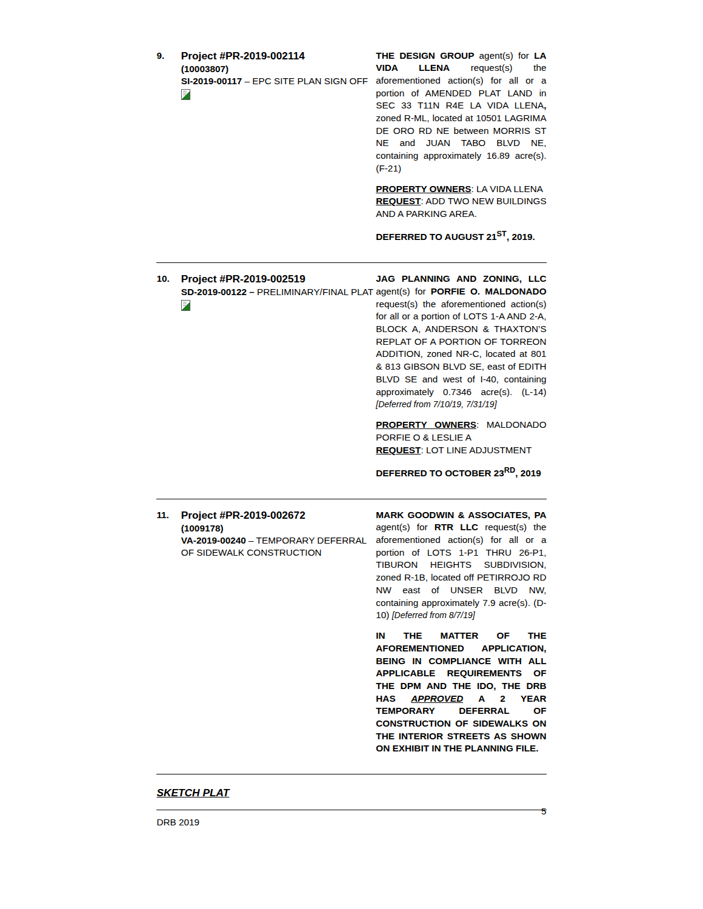| 9. | Project #PR-2019-002114 (10003807) SI-2019-00117 – EPC SITE PLAN SIGN OFF | THE DESIGN GROUP agent(s) for LA VIDA LLENA request(s) the aforementioned action(s) for all or a portion of AMENDED PLAT LAND in SEC 33 T11N R4E LA VIDA LLENA , zoned R-ML, located at 10501 LAGRIMA DE ORO RD NE between MORRIS ST NE and JUAN TABO BLVD NE, containing approximately 16.89 acre(s). (F-21) PROPERTY OWNERS : LA VIDA LLENA REQUEST : ADD TWO NEW BUILDINGS AND A PARKING AREA. DEFERRED TO AUGUST 21 ST , 2019. |
| 10. | Project #PR-2019-002519 SD-2019-00122 – PRELIMINARY/FINAL PLAT | JAG PLANNING AND ZONING, LLC agent(s) for PORFIE O. MALDONADO request(s) the aforementioned action(s) for all or a portion of LOTS 1-A AND 2-A, BLOCK A, ANDERSON & THAXTON’S REPLAT OF A PORTION OF TORREON ADDITION, zoned NR-C, located at 801 & 813 GIBSON BLVD SE, east of EDITH BLVD SE and west of I-40, containing approximately 0.7346 acre(s). (L-14) [Deferred from 7/10/19, 7/31/19] PROPERTY OWNERS : MALDONADO PORFIE O & LESLIE A REQUEST : LOT LINE ADJUSTMENT DEFERRED TO OCTOBER 23 RD , 2019 |
| 11. | Project #PR-2019-002672 (1009178) VA-2019-00240 – TEMPORARY DEFERRAL OF SIDEWALK CONSTRUCTION | MARK GOODWIN & ASSOCIATES, PA agent(s) for RTR LLC request(s) the aforementioned action(s) for all or a portion of LOTS 1-P1 THRU 26-P1, TIBURON HEIGHTS SUBDIVISION, zoned R-1B, located off PETIRROJO RD NW east of UNSER BLVD NW, containing approximately 7.9 acre(s). (D-10) [Deferred from 8/7/19] IN THE MATTER OF THE AFOREMENTIONED APPLICATION, BEING IN COMPLIANCE WITH ALL APPLICABLE REQUIREMENTS OF THE DPM AND THE IDO, THE DRB HAS APPROVED A 2 YEAR TEMPORARY DEFERRAL OF CONSTRUCTION OF SIDEWALKS ON THE INTERIOR STREETS AS SHOWN ON EXHIBIT IN THE PLANNING FILE. |
SKETCH PLAT
5 DRB 2019